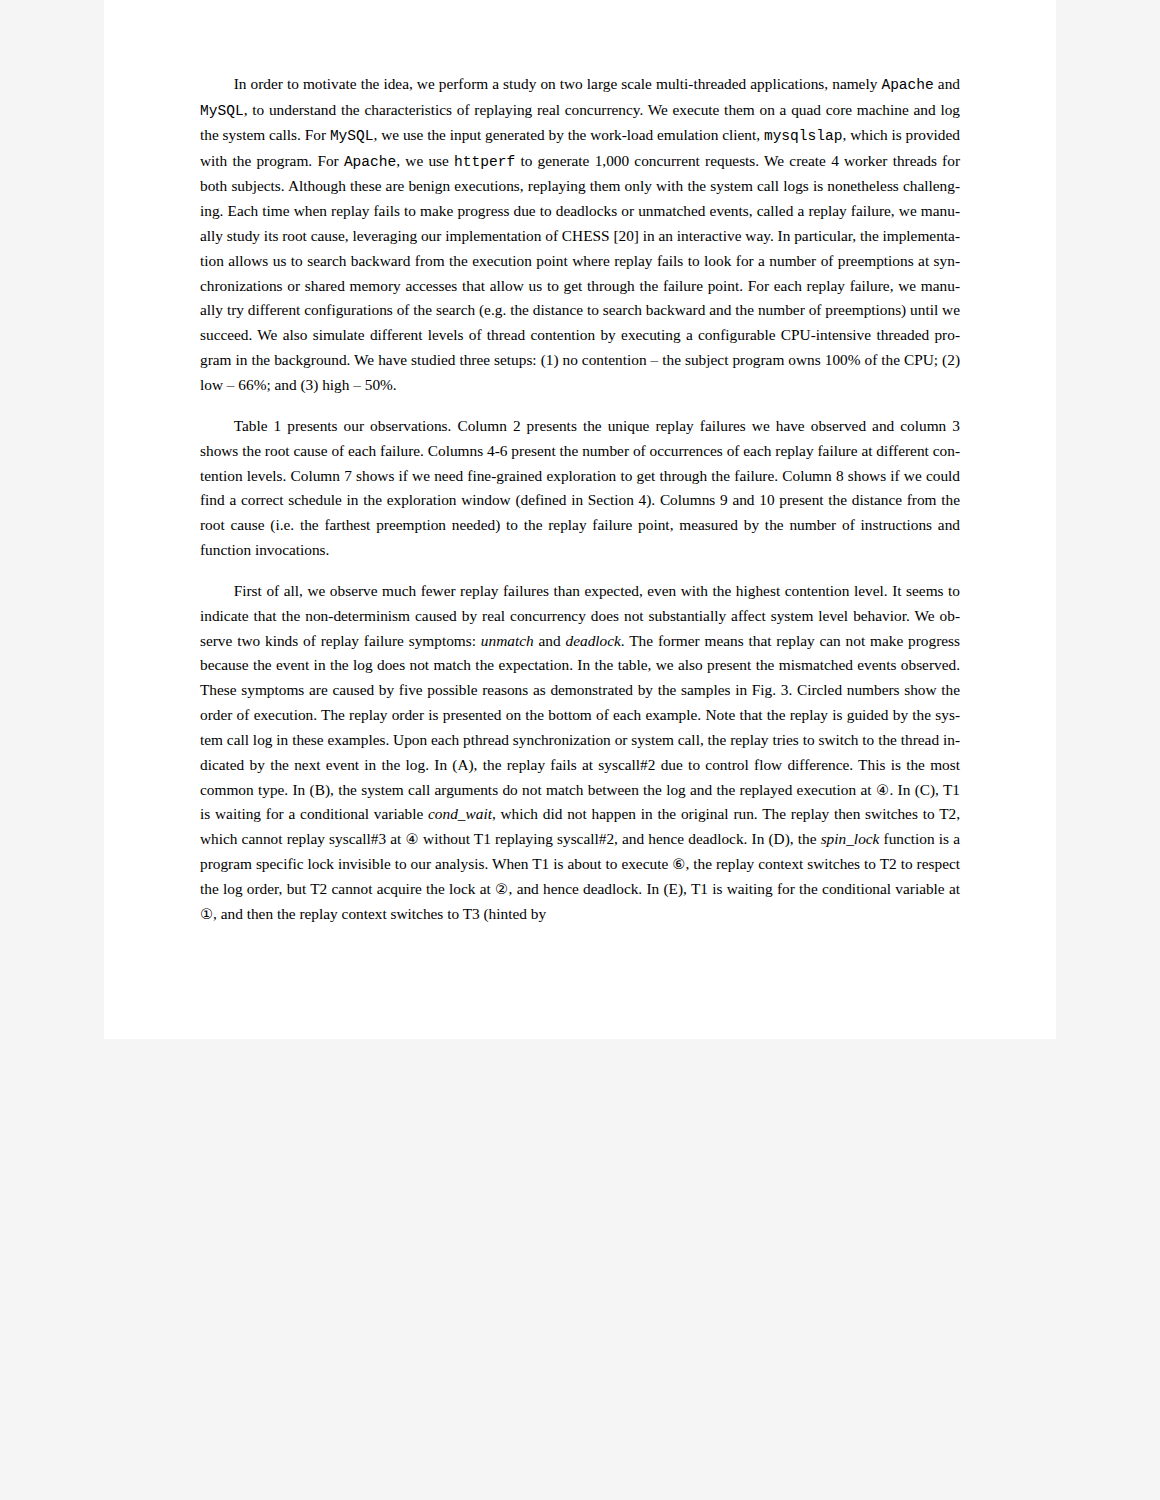In order to motivate the idea, we perform a study on two large scale multi-threaded applications, namely Apache and MySQL, to understand the characteristics of replaying real concurrency. We execute them on a quad core machine and log the system calls. For MySQL, we use the input generated by the work-load emulation client, mysqlslap, which is provided with the program. For Apache, we use httperf to generate 1,000 concurrent requests. We create 4 worker threads for both subjects. Although these are benign executions, replaying them only with the system call logs is nonetheless challenging. Each time when replay fails to make progress due to deadlocks or unmatched events, called a replay failure, we manually study its root cause, leveraging our implementation of CHESS [20] in an interactive way. In particular, the implementation allows us to search backward from the execution point where replay fails to look for a number of preemptions at synchronizations or shared memory accesses that allow us to get through the failure point. For each replay failure, we manually try different configurations of the search (e.g. the distance to search backward and the number of preemptions) until we succeed. We also simulate different levels of thread contention by executing a configurable CPU-intensive threaded program in the background. We have studied three setups: (1) no contention – the subject program owns 100% of the CPU; (2) low – 66%; and (3) high – 50%.
Table 1 presents our observations. Column 2 presents the unique replay failures we have observed and column 3 shows the root cause of each failure. Columns 4-6 present the number of occurrences of each replay failure at different contention levels. Column 7 shows if we need fine-grained exploration to get through the failure. Column 8 shows if we could find a correct schedule in the exploration window (defined in Section 4). Columns 9 and 10 present the distance from the root cause (i.e. the farthest preemption needed) to the replay failure point, measured by the number of instructions and function invocations.
First of all, we observe much fewer replay failures than expected, even with the highest contention level. It seems to indicate that the non-determinism caused by real concurrency does not substantially affect system level behavior. We observe two kinds of replay failure symptoms: unmatch and deadlock. The former means that replay can not make progress because the event in the log does not match the expectation. In the table, we also present the mismatched events observed. These symptoms are caused by five possible reasons as demonstrated by the samples in Fig. 3. Circled numbers show the order of execution. The replay order is presented on the bottom of each example. Note that the replay is guided by the system call log in these examples. Upon each pthread synchronization or system call, the replay tries to switch to the thread indicated by the next event in the log. In (A), the replay fails at syscall#2 due to control flow difference. This is the most common type. In (B), the system call arguments do not match between the log and the replayed execution at ④. In (C), T1 is waiting for a conditional variable cond_wait, which did not happen in the original run. The replay then switches to T2, which cannot replay syscall#3 at ④ without T1 replaying syscall#2, and hence deadlock. In (D), the spin_lock function is a program specific lock invisible to our analysis. When T1 is about to execute ⑥, the replay context switches to T2 to respect the log order, but T2 cannot acquire the lock at ②, and hence deadlock. In (E), T1 is waiting for the conditional variable at ①, and then the replay context switches to T3 (hinted by